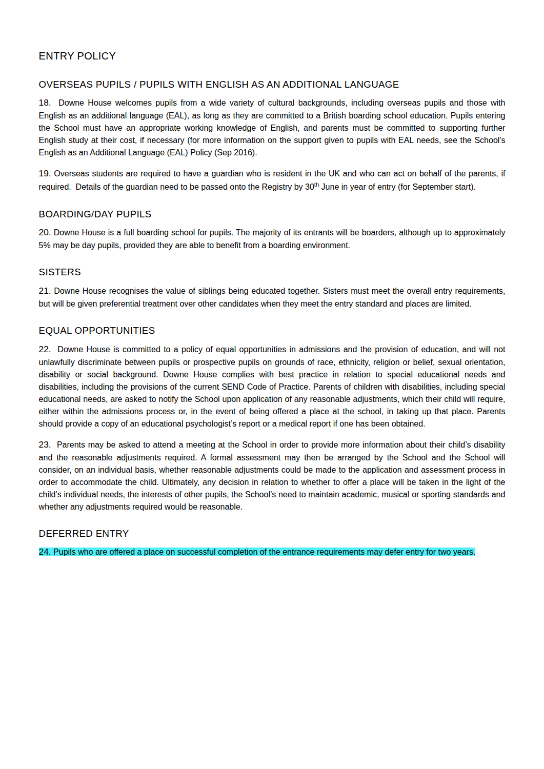ENTRY POLICY
OVERSEAS PUPILS / PUPILS WITH ENGLISH AS AN ADDITIONAL LANGUAGE
18. Downe House welcomes pupils from a wide variety of cultural backgrounds, including overseas pupils and those with English as an additional language (EAL), as long as they are committed to a British boarding school education. Pupils entering the School must have an appropriate working knowledge of English, and parents must be committed to supporting further English study at their cost, if necessary (for more information on the support given to pupils with EAL needs, see the School's English as an Additional Language (EAL) Policy (Sep 2016).
19. Overseas students are required to have a guardian who is resident in the UK and who can act on behalf of the parents, if required. Details of the guardian need to be passed onto the Registry by 30th June in year of entry (for September start).
BOARDING/DAY PUPILS
20. Downe House is a full boarding school for pupils. The majority of its entrants will be boarders, although up to approximately 5% may be day pupils, provided they are able to benefit from a boarding environment.
SISTERS
21. Downe House recognises the value of siblings being educated together. Sisters must meet the overall entry requirements, but will be given preferential treatment over other candidates when they meet the entry standard and places are limited.
EQUAL OPPORTUNITIES
22. Downe House is committed to a policy of equal opportunities in admissions and the provision of education, and will not unlawfully discriminate between pupils or prospective pupils on grounds of race, ethnicity, religion or belief, sexual orientation, disability or social background. Downe House complies with best practice in relation to special educational needs and disabilities, including the provisions of the current SEND Code of Practice. Parents of children with disabilities, including special educational needs, are asked to notify the School upon application of any reasonable adjustments, which their child will require, either within the admissions process or, in the event of being offered a place at the school, in taking up that place. Parents should provide a copy of an educational psychologist’s report or a medical report if one has been obtained.
23. Parents may be asked to attend a meeting at the School in order to provide more information about their child’s disability and the reasonable adjustments required. A formal assessment may then be arranged by the School and the School will consider, on an individual basis, whether reasonable adjustments could be made to the application and assessment process in order to accommodate the child. Ultimately, any decision in relation to whether to offer a place will be taken in the light of the child’s individual needs, the interests of other pupils, the School’s need to maintain academic, musical or sporting standards and whether any adjustments required would be reasonable.
DEFERRED ENTRY
24. Pupils who are offered a place on successful completion of the entrance requirements may defer entry for two years.